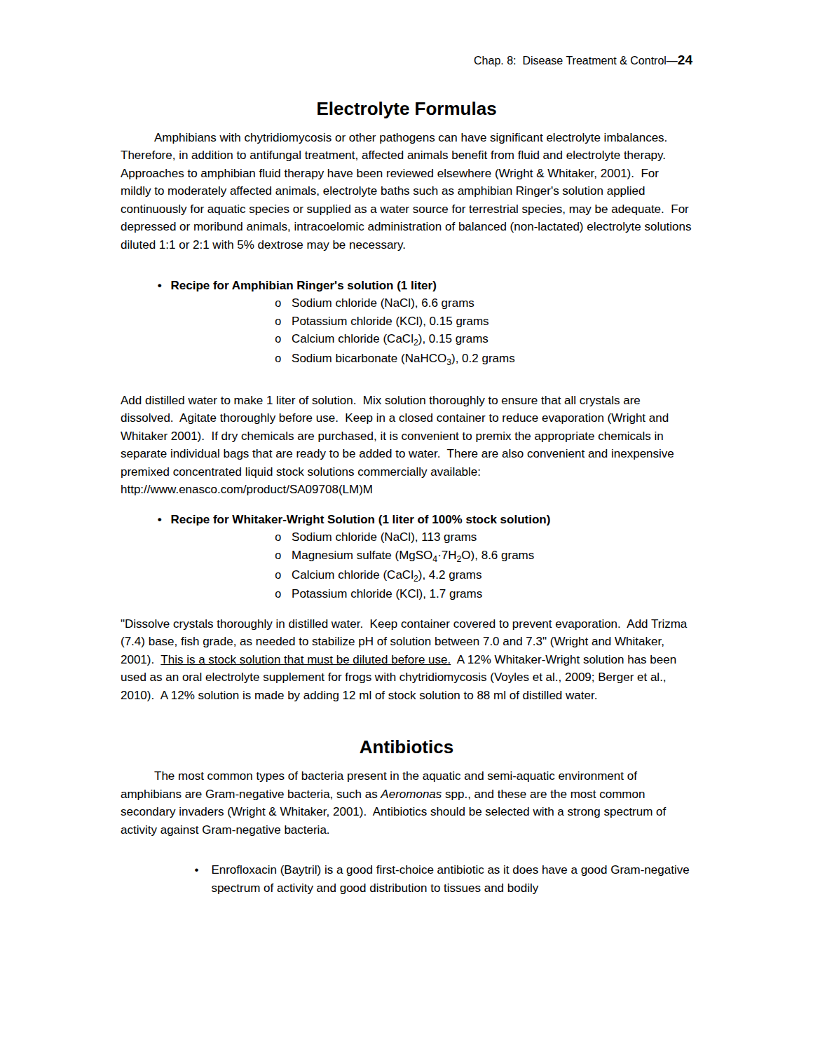Chap. 8: Disease Treatment & Control—24
Electrolyte Formulas
Amphibians with chytridiomycosis or other pathogens can have significant electrolyte imbalances. Therefore, in addition to antifungal treatment, affected animals benefit from fluid and electrolyte therapy. Approaches to amphibian fluid therapy have been reviewed elsewhere (Wright & Whitaker, 2001). For mildly to moderately affected animals, electrolyte baths such as amphibian Ringer's solution applied continuously for aquatic species or supplied as a water source for terrestrial species, may be adequate. For depressed or moribund animals, intracoelomic administration of balanced (non-lactated) electrolyte solutions diluted 1:1 or 2:1 with 5% dextrose may be necessary.
Recipe for Amphibian Ringer's solution (1 liter)
Sodium chloride (NaCl), 6.6 grams
Potassium chloride (KCl), 0.15 grams
Calcium chloride (CaCl2), 0.15 grams
Sodium bicarbonate (NaHCO3), 0.2 grams
Add distilled water to make 1 liter of solution. Mix solution thoroughly to ensure that all crystals are dissolved. Agitate thoroughly before use. Keep in a closed container to reduce evaporation (Wright and Whitaker 2001). If dry chemicals are purchased, it is convenient to premix the appropriate chemicals in separate individual bags that are ready to be added to water. There are also convenient and inexpensive premixed concentrated liquid stock solutions commercially available: http://www.enasco.com/product/SA09708(LM)M
Recipe for Whitaker-Wright Solution (1 liter of 100% stock solution)
Sodium chloride (NaCl), 113 grams
Magnesium sulfate (MgSO4·7H2O), 8.6 grams
Calcium chloride (CaCl2), 4.2 grams
Potassium chloride (KCl), 1.7 grams
"Dissolve crystals thoroughly in distilled water. Keep container covered to prevent evaporation. Add Trizma (7.4) base, fish grade, as needed to stabilize pH of solution between 7.0 and 7.3" (Wright and Whitaker, 2001). This is a stock solution that must be diluted before use. A 12% Whitaker-Wright solution has been used as an oral electrolyte supplement for frogs with chytridiomycosis (Voyles et al., 2009; Berger et al., 2010). A 12% solution is made by adding 12 ml of stock solution to 88 ml of distilled water.
Antibiotics
The most common types of bacteria present in the aquatic and semi-aquatic environment of amphibians are Gram-negative bacteria, such as Aeromonas spp., and these are the most common secondary invaders (Wright & Whitaker, 2001). Antibiotics should be selected with a strong spectrum of activity against Gram-negative bacteria.
Enrofloxacin (Baytril) is a good first-choice antibiotic as it does have a good Gram-negative spectrum of activity and good distribution to tissues and bodily